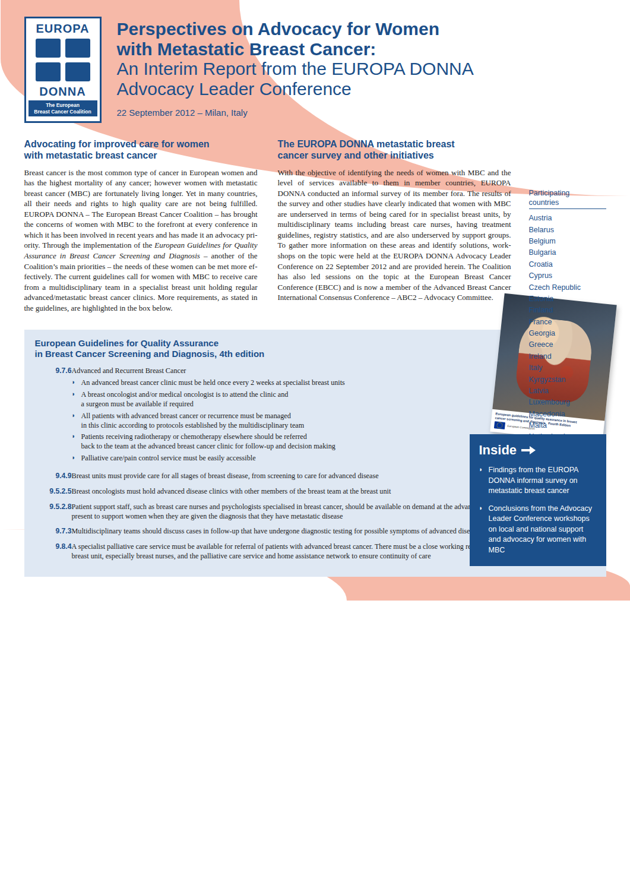EUROPA
DONNA
The European
Breast Cancer Coalition
Perspectives on Advocacy for Women
with Metastatic Breast Cancer:
An Interim Report from the EUROPA DONNA
Advocacy Leader Conference
22 September 2012 – Milan, Italy
Participating
countries
Austria
Belarus
Belgium
Bulgaria
Croatia
Cyprus
Czech Republic
Estonia
Finland
France
Georgia
Greece
Ireland
Italy
Kyrgyzstan
Latvia
Luxembourg
Macedonia
Malta
Netherlands
Poland
Portugal
Slovenia
Spain
Sweden
Switzerland
Tajikistan
Turkey
Ukraine
United Kingdom
Advocating for improved care for women
with metastatic breast cancer
Breast cancer is the most common type of cancer in European women and has the highest mortality of any cancer; however women with metastatic breast cancer (MBC) are fortunately living longer. Yet in many countries, all their needs and rights to high quality care are not being fulfilled. EUROPA DONNA – The European Breast Cancer Coalition – has brought the concerns of women with MBC to the forefront at every conference in which it has been involved in recent years and has made it an advocacy priority. Through the implementation of the European Guidelines for Quality Assurance in Breast Cancer Screening and Diagnosis – another of the Coalition’s main priorities – the needs of these women can be met more effectively. The current guidelines call for women with MBC to receive care from a multidisciplinary team in a specialist breast unit holding regular advanced/metastatic breast cancer clinics. More requirements, as stated in the guidelines, are highlighted in the box below.
The EUROPA DONNA metastatic breast
cancer survey and other initiatives
With the objective of identifying the needs of women with MBC and the level of services available to them in member countries, EUROPA DONNA conducted an informal survey of its member fora. The results of the survey and other studies have clearly indicated that women with MBC are underserved in terms of being cared for in specialist breast units, by multidisciplinary teams including breast care nurses, having treatment guidelines, registry statistics, and are also underserved by support groups. To gather more information on these areas and identify solutions, workshops on the topic were held at the EUROPA DONNA Advocacy Leader Conference on 22 September 2012 and are provided herein. The Coalition has also led sessions on the topic at the European Breast Cancer Conference (EBCC) and is now a member of the Advanced Breast Cancer International Consensus Conference – ABC2 – Advocacy Committee.
European guidelines for quality assurance in breast
cancer screening and diagnosis Fourth Edition
European Commission
European Guidelines for Quality Assurance
in Breast Cancer Screening and Diagnosis, 4th edition
| 9.7.6 | Advanced and Recurrent Breast Cancer An advanced breast cancer clinic must be held once every 2 weeks at specialist breast units A breast oncologist and/or medical oncologist is to attend the clinic and a surgeon must be available if required All patients with advanced breast cancer or recurrence must be managed in this clinic according to protocols established by the multidisciplinary team Patients receiving radiotherapy or chemotherapy elsewhere should be referred back to the team at the advanced breast cancer clinic for follow-up and decision making Palliative care/pain control service must be easily accessible |
| 9.4.9 | Breast units must provide care for all stages of breast disease, from screening to care for advanced disease |
| 9.5.2.5 | Breast oncologists must hold advanced disease clinics with other members of the breast team at the breast unit |
| 9.5.2.8 | Patient support staff, such as breast care nurses and psychologists specialised in breast cancer, should be available on demand at the advanced breast cancer clinic and should be present to support women when they are given the diagnosis that they have metastatic disease |
| 9.7.3 | Multidisciplinary teams should discuss cases in follow-up that have undergone diagnostic testing for possible symptoms of advanced disease |
| 9.8.4 | A specialist palliative care service must be available for referral of patients with advanced breast cancer. There must be a close working relationship between team members at the breast unit, especially breast nurses, and the palliative care service and home assistance network to ensure continuity of care |
Inside
Findings from the EUROPA DONNA informal survey on metastatic breast cancer
Conclusions from the Advocacy Leader Conference workshops on local and national support and advocacy for women with MBC